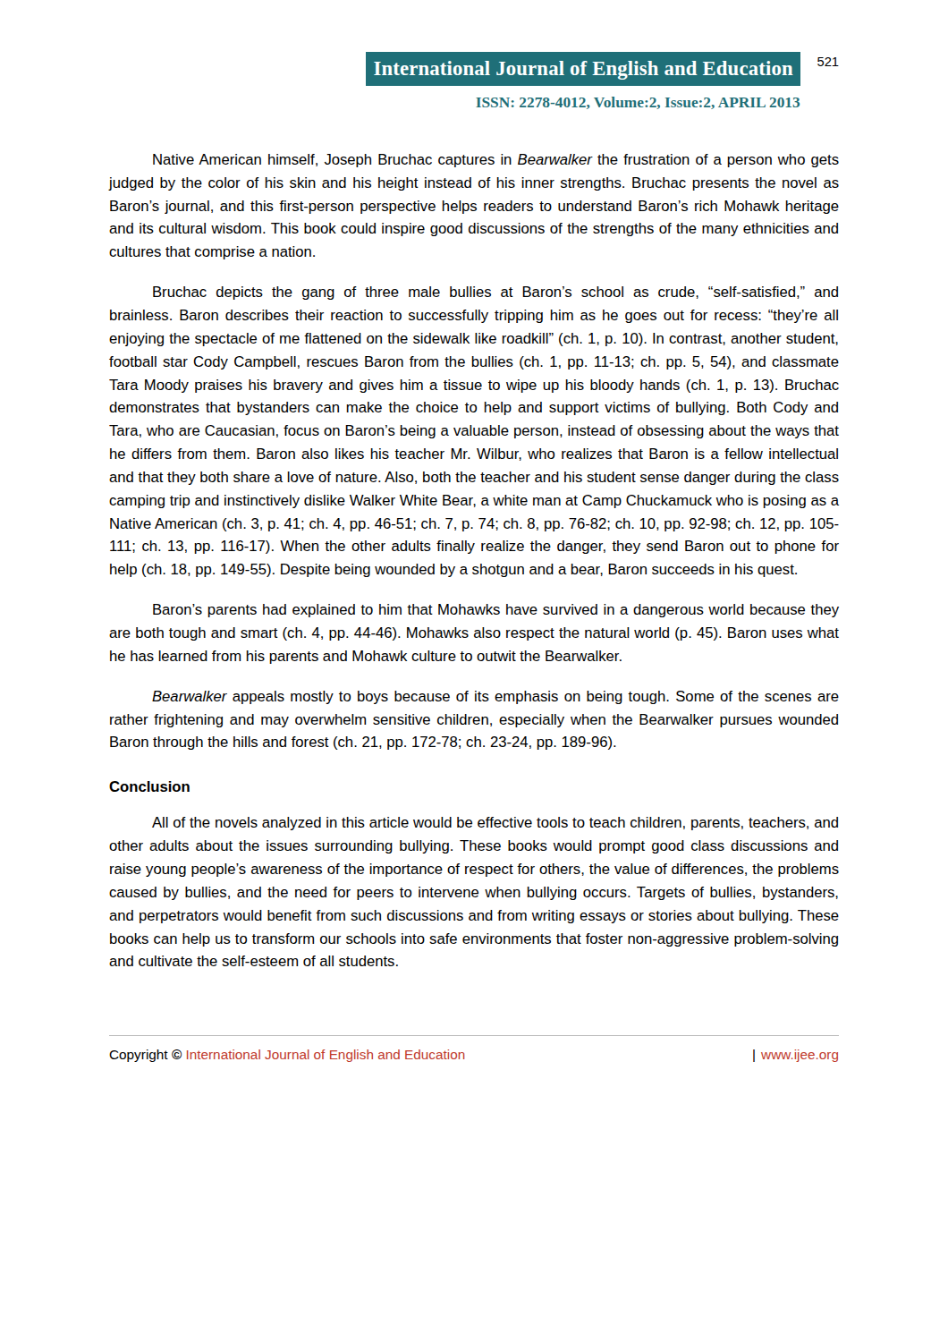521
International Journal of English and Education
ISSN: 2278-4012, Volume:2, Issue:2, APRIL 2013
Native American himself, Joseph Bruchac captures in Bearwalker the frustration of a person who gets judged by the color of his skin and his height instead of his inner strengths. Bruchac presents the novel as Baron’s journal, and this first-person perspective helps readers to understand Baron’s rich Mohawk heritage and its cultural wisdom. This book could inspire good discussions of the strengths of the many ethnicities and cultures that comprise a nation.
Bruchac depicts the gang of three male bullies at Baron’s school as crude, “self-satisfied,” and brainless. Baron describes their reaction to successfully tripping him as he goes out for recess: “they’re all enjoying the spectacle of me flattened on the sidewalk like roadkill” (ch. 1, p. 10). In contrast, another student, football star Cody Campbell, rescues Baron from the bullies (ch. 1, pp. 11-13; ch. pp. 5, 54), and classmate Tara Moody praises his bravery and gives him a tissue to wipe up his bloody hands (ch. 1, p. 13). Bruchac demonstrates that bystanders can make the choice to help and support victims of bullying. Both Cody and Tara, who are Caucasian, focus on Baron’s being a valuable person, instead of obsessing about the ways that he differs from them. Baron also likes his teacher Mr. Wilbur, who realizes that Baron is a fellow intellectual and that they both share a love of nature. Also, both the teacher and his student sense danger during the class camping trip and instinctively dislike Walker White Bear, a white man at Camp Chuckamuck who is posing as a Native American (ch. 3, p. 41; ch. 4, pp. 46-51; ch. 7, p. 74; ch. 8, pp. 76-82; ch. 10, pp. 92-98; ch. 12, pp. 105-111; ch. 13, pp. 116-17). When the other adults finally realize the danger, they send Baron out to phone for help (ch. 18, pp. 149-55). Despite being wounded by a shotgun and a bear, Baron succeeds in his quest.
Baron’s parents had explained to him that Mohawks have survived in a dangerous world because they are both tough and smart (ch. 4, pp. 44-46). Mohawks also respect the natural world (p. 45). Baron uses what he has learned from his parents and Mohawk culture to outwit the Bearwalker.
Bearwalker appeals mostly to boys because of its emphasis on being tough. Some of the scenes are rather frightening and may overwhelm sensitive children, especially when the Bearwalker pursues wounded Baron through the hills and forest (ch. 21, pp. 172-78; ch. 23-24, pp. 189-96).
Conclusion
All of the novels analyzed in this article would be effective tools to teach children, parents, teachers, and other adults about the issues surrounding bullying. These books would prompt good class discussions and raise young people’s awareness of the importance of respect for others, the value of differences, the problems caused by bullies, and the need for peers to intervene when bullying occurs. Targets of bullies, bystanders, and perpetrators would benefit from such discussions and from writing essays or stories about bullying. These books can help us to transform our schools into safe environments that foster non-aggressive problem-solving and cultivate the self-esteem of all students.
Copyright © International Journal of English and Education
|www.ijee.org